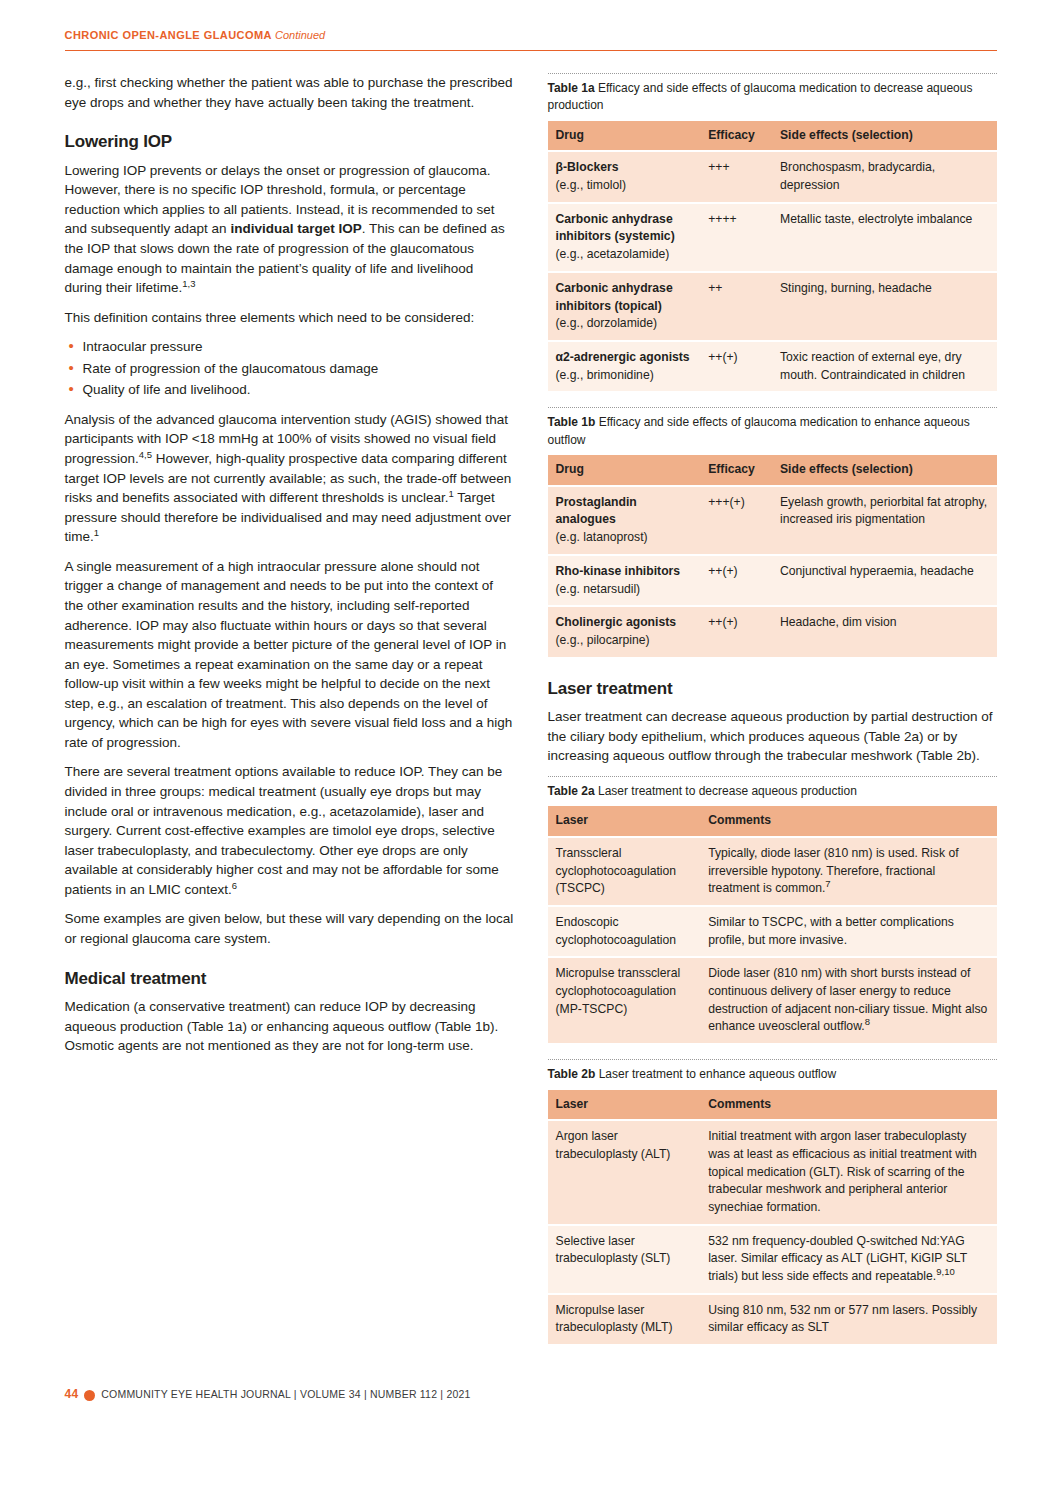Chronic Open-Angle Glaucoma Continued
e.g., first checking whether the patient was able to purchase the prescribed eye drops and whether they have actually been taking the treatment.
Lowering IOP
Lowering IOP prevents or delays the onset or progression of glaucoma. However, there is no specific IOP threshold, formula, or percentage reduction which applies to all patients. Instead, it is recommended to set and subsequently adapt an individual target IOP. This can be defined as the IOP that slows down the rate of progression of the glaucomatous damage enough to maintain the patient’s quality of life and livelihood during their lifetime.1,3
This definition contains three elements which need to be considered:
Intraocular pressure
Rate of progression of the glaucomatous damage
Quality of life and livelihood.
Analysis of the advanced glaucoma intervention study (AGIS) showed that participants with IOP <18 mmHg at 100% of visits showed no visual field progression.4,5 However, high-quality prospective data comparing different target IOP levels are not currently available; as such, the trade-off between risks and benefits associated with different thresholds is unclear.1 Target pressure should therefore be individualised and may need adjustment over time.1
A single measurement of a high intraocular pressure alone should not trigger a change of management and needs to be put into the context of the other examination results and the history, including self-reported adherence. IOP may also fluctuate within hours or days so that several measurements might provide a better picture of the general level of IOP in an eye. Sometimes a repeat examination on the same day or a repeat follow-up visit within a few weeks might be helpful to decide on the next step, e.g., an escalation of treatment. This also depends on the level of urgency, which can be high for eyes with severe visual field loss and a high rate of progression.
There are several treatment options available to reduce IOP. They can be divided in three groups: medical treatment (usually eye drops but may include oral or intravenous medication, e.g., acetazolamide), laser and surgery. Current cost-effective examples are timolol eye drops, selective laser trabeculoplasty, and trabeculectomy. Other eye drops are only available at considerably higher cost and may not be affordable for some patients in an LMIC context.6
Some examples are given below, but these will vary depending on the local or regional glaucoma care system.
Medical treatment
Medication (a conservative treatment) can reduce IOP by decreasing aqueous production (Table 1a) or enhancing aqueous outflow (Table 1b). Osmotic agents are not mentioned as they are not for long-term use.
Table 1a Efficacy and side effects of glaucoma medication to decrease aqueous production
| Drug | Efficacy | Side effects (selection) |
| --- | --- | --- |
| β-Blockers (e.g., timolol) | +++ | Bronchospasm, bradycardia, depression |
| Carbonic anhydrase inhibitors (systemic) (e.g., acetazolamide) | ++++ | Metallic taste, electrolyte imbalance |
| Carbonic anhydrase inhibitors (topical) (e.g., dorzolamide) | ++ | Stinging, burning, headache |
| α2-adrenergic agonists (e.g., brimonidine) | ++(+) | Toxic reaction of external eye, dry mouth. Contraindicated in children |
Table 1b Efficacy and side effects of glaucoma medication to enhance aqueous outflow
| Drug | Efficacy | Side effects (selection) |
| --- | --- | --- |
| Prostaglandin analogues (e.g. latanoprost) | +++(+) | Eyelash growth, periorbital fat atrophy, increased iris pigmentation |
| Rho-kinase inhibitors (e.g. netarsudil) | ++(+) | Conjunctival hyperaemia, headache |
| Cholinergic agonists (e.g., pilocarpine) | ++(+) | Headache, dim vision |
Laser treatment
Laser treatment can decrease aqueous production by partial destruction of the ciliary body epithelium, which produces aqueous (Table 2a) or by increasing aqueous outflow through the trabecular meshwork (Table 2b).
Table 2a Laser treatment to decrease aqueous production
| Laser | Comments |
| --- | --- |
| Transscleral cyclophotocoagulation (TSCPC) | Typically, diode laser (810 nm) is used. Risk of irreversible hypotony. Therefore, fractional treatment is common. 7 |
| Endoscopic cyclophotocoagulation | Similar to TSCPC, with a better complications profile, but more invasive. |
| Micropulse transscleral cyclophotocoagulation (MP-TSCPC) | Diode laser (810 nm) with short bursts instead of continuous delivery of laser energy to reduce destruction of adjacent non-ciliary tissue. Might also enhance uveoscleral outflow. 8 |
Table 2b Laser treatment to enhance aqueous outflow
| Laser | Comments |
| --- | --- |
| Argon laser trabeculoplasty (ALT) | Initial treatment with argon laser trabeculoplasty was at least as efficacious as initial treatment with topical medication (GLT). Risk of scarring of the trabecular meshwork and peripheral anterior synechiae formation. |
| Selective laser trabeculoplasty (SLT) | 532 nm frequency-doubled Q-switched Nd:YAG laser. Similar efficacy as ALT (LiGHT, KiGIP SLT trials) but less side effects and repeatable. 9,10 |
| Micropulse laser trabeculoplasty (MLT) | Using 810 nm, 532 nm or 577 nm lasers. Possibly similar efficacy as SLT |
44 COMMUNITY EYE HEALTH JOURNAL | VOLUME 34 | NUMBER 112 | 2021